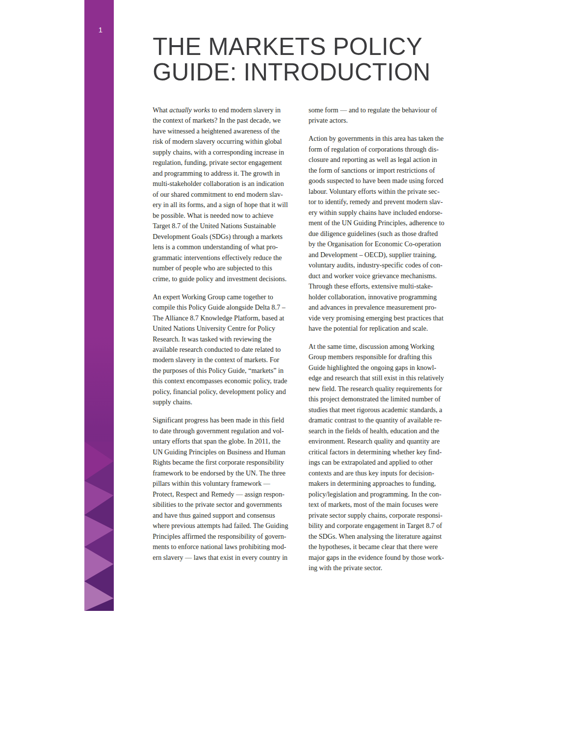1
The Markets Policy Guide: Introduction
What actually works to end modern slavery in the context of markets? In the past decade, we have witnessed a heightened awareness of the risk of modern slavery occurring within global supply chains, with a corresponding increase in regulation, funding, private sector engagement and programming to address it. The growth in multi-stakeholder collaboration is an indication of our shared commitment to end modern slavery in all its forms, and a sign of hope that it will be possible. What is needed now to achieve Target 8.7 of the United Nations Sustainable Development Goals (SDGs) through a markets lens is a common understanding of what programmatic interventions effectively reduce the number of people who are subjected to this crime, to guide policy and investment decisions.
An expert Working Group came together to compile this Policy Guide alongside Delta 8.7 – The Alliance 8.7 Knowledge Platform, based at United Nations University Centre for Policy Research. It was tasked with reviewing the available research conducted to date related to modern slavery in the context of markets. For the purposes of this Policy Guide, “markets” in this context encompasses economic policy, trade policy, financial policy, development policy and supply chains.
Significant progress has been made in this field to date through government regulation and voluntary efforts that span the globe. In 2011, the UN Guiding Principles on Business and Human Rights became the first corporate responsibility framework to be endorsed by the UN. The three pillars within this voluntary framework — Protect, Respect and Remedy — assign responsibilities to the private sector and governments and have thus gained support and consensus where previous attempts had failed. The Guiding Principles affirmed the responsibility of governments to enforce national laws prohibiting modern slavery — laws that exist in every country in some form — and to regulate the behaviour of private actors.
Action by governments in this area has taken the form of regulation of corporations through disclosure and reporting as well as legal action in the form of sanctions or import restrictions of goods suspected to have been made using forced labour. Voluntary efforts within the private sector to identify, remedy and prevent modern slavery within supply chains have included endorsement of the UN Guiding Principles, adherence to due diligence guidelines (such as those drafted by the Organisation for Economic Co-operation and Development – OECD), supplier training, voluntary audits, industry-specific codes of conduct and worker voice grievance mechanisms. Through these efforts, extensive multi-stakeholder collaboration, innovative programming and advances in prevalence measurement provide very promising emerging best practices that have the potential for replication and scale.
At the same time, discussion among Working Group members responsible for drafting this Guide highlighted the ongoing gaps in knowledge and research that still exist in this relatively new field. The research quality requirements for this project demonstrated the limited number of studies that meet rigorous academic standards, a dramatic contrast to the quantity of available research in the fields of health, education and the environment. Research quality and quantity are critical factors in determining whether key findings can be extrapolated and applied to other contexts and are thus key inputs for decision-makers in determining approaches to funding, policy/legislation and programming. In the context of markets, most of the main focuses were private sector supply chains, corporate responsibility and corporate engagement in Target 8.7 of the SDGs. When analysing the literature against the hypotheses, it became clear that there were major gaps in the evidence found by those working with the private sector.